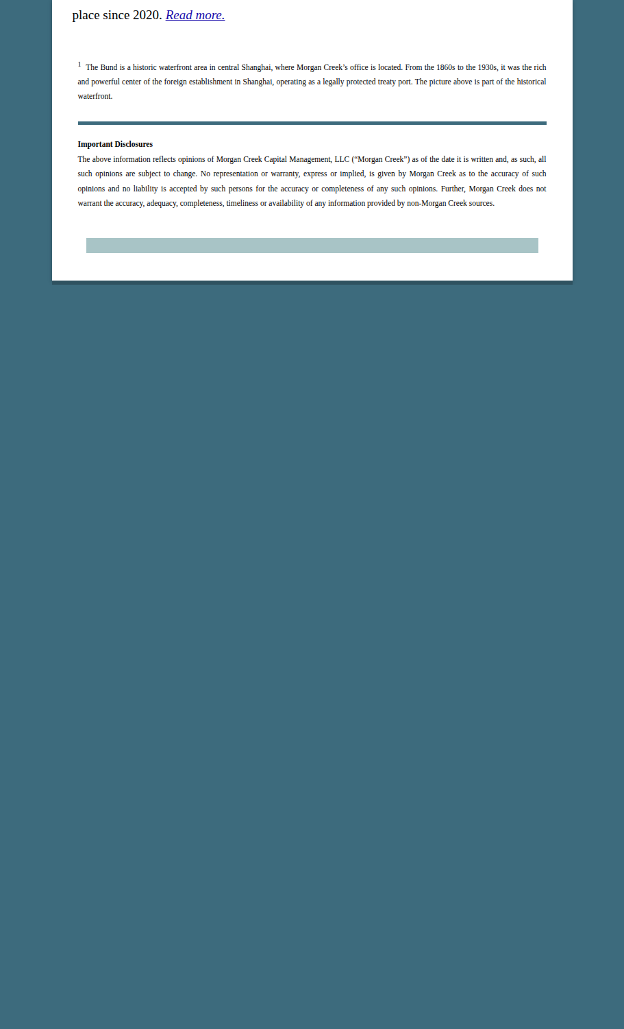place since 2020. Read more.
1 The Bund is a historic waterfront area in central Shanghai, where Morgan Creek’s office is located. From the 1860s to the 1930s, it was the rich and powerful center of the foreign establishment in Shanghai, operating as a legally protected treaty port. The picture above is part of the historical waterfront.
Important Disclosures
The above information reflects opinions of Morgan Creek Capital Management, LLC (“Morgan Creek”) as of the date it is written and, as such, all such opinions are subject to change. No representation or warranty, express or implied, is given by Morgan Creek as to the accuracy of such opinions and no liability is accepted by such persons for the accuracy or completeness of any such opinions. Further, Morgan Creek does not warrant the accuracy, adequacy, completeness, timeliness or availability of any information provided by non-Morgan Creek sources.